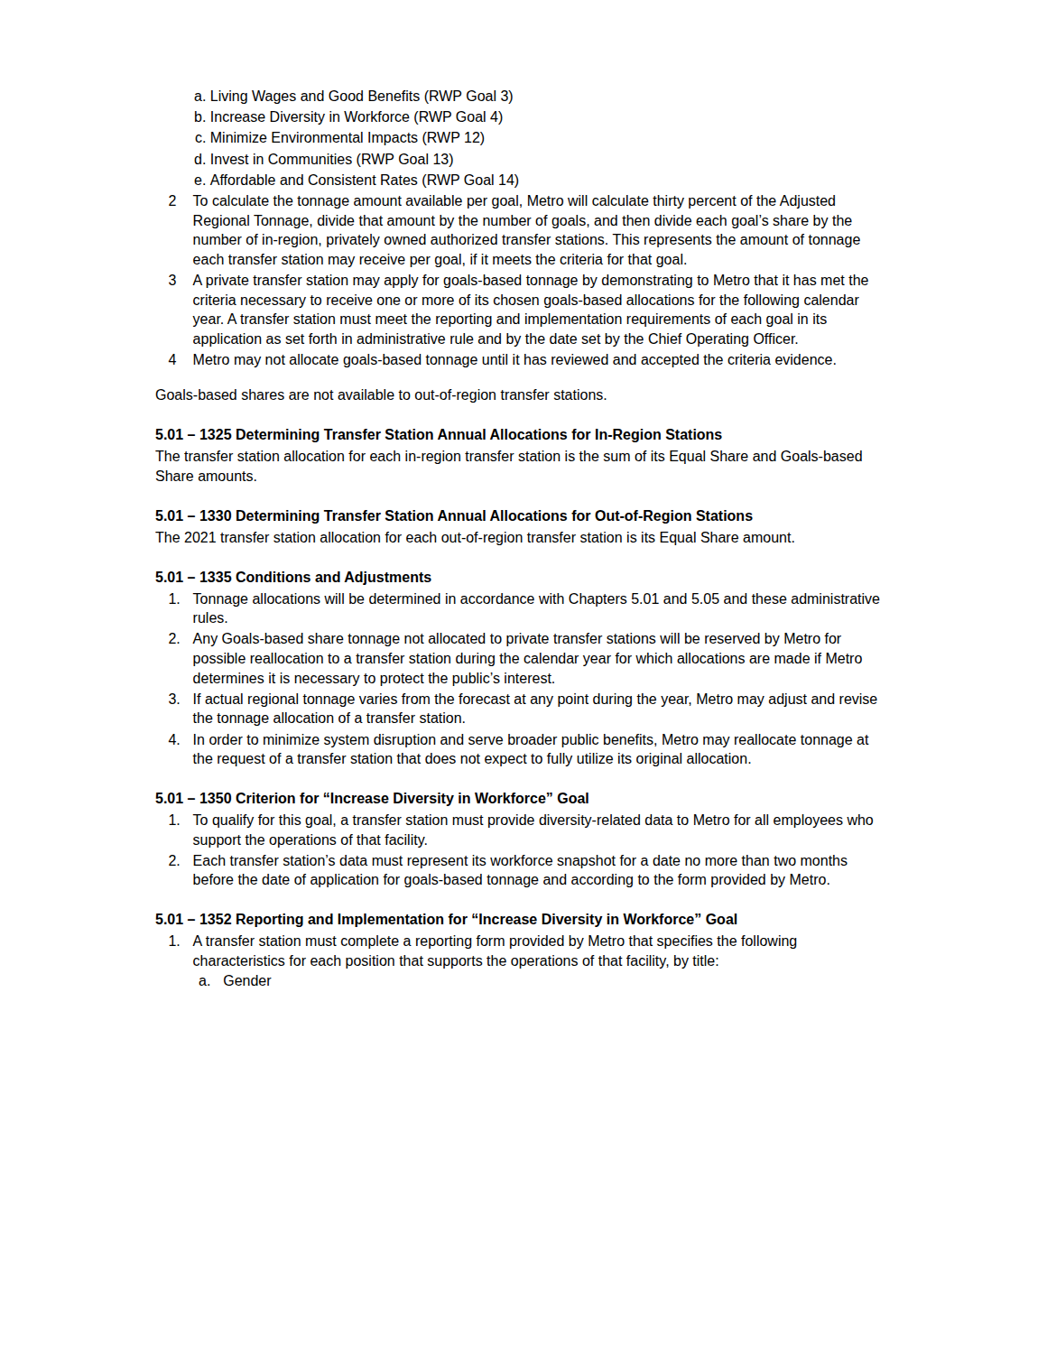Living Wages and Good Benefits (RWP Goal 3)
Increase Diversity in Workforce (RWP Goal 4)
Minimize Environmental Impacts (RWP 12)
Invest in Communities (RWP Goal 13)
Affordable and Consistent Rates (RWP Goal 14)
To calculate the tonnage amount available per goal, Metro will calculate thirty percent of the Adjusted Regional Tonnage, divide that amount by the number of goals, and then divide each goal’s share by the number of in-region, privately owned authorized transfer stations. This represents the amount of tonnage each transfer station may receive per goal, if it meets the criteria for that goal.
A private transfer station may apply for goals-based tonnage by demonstrating to Metro that it has met the criteria necessary to receive one or more of its chosen goals-based allocations for the following calendar year. A transfer station must meet the reporting and implementation requirements of each goal in its application as set forth in administrative rule and by the date set by the Chief Operating Officer.
Metro may not allocate goals-based tonnage until it has reviewed and accepted the criteria evidence.
Goals-based shares are not available to out-of-region transfer stations.
5.01 – 1325 Determining Transfer Station Annual Allocations for In-Region Stations
The transfer station allocation for each in-region transfer station is the sum of its Equal Share and Goals-based Share amounts.
5.01 – 1330 Determining Transfer Station Annual Allocations for Out-of-Region Stations
The 2021 transfer station allocation for each out-of-region transfer station is its Equal Share amount.
5.01 – 1335 Conditions and Adjustments
Tonnage allocations will be determined in accordance with Chapters 5.01 and 5.05 and these administrative rules.
Any Goals-based share tonnage not allocated to private transfer stations will be reserved by Metro for possible reallocation to a transfer station during the calendar year for which allocations are made if Metro determines it is necessary to protect the public’s interest.
If actual regional tonnage varies from the forecast at any point during the year, Metro may adjust and revise the tonnage allocation of a transfer station.
In order to minimize system disruption and serve broader public benefits, Metro may reallocate tonnage at the request of a transfer station that does not expect to fully utilize its original allocation.
5.01 – 1350 Criterion for “Increase Diversity in Workforce” Goal
To qualify for this goal, a transfer station must provide diversity-related data to Metro for all employees who support the operations of that facility.
Each transfer station’s data must represent its workforce snapshot for a date no more than two months before the date of application for goals-based tonnage and according to the form provided by Metro.
5.01 – 1352 Reporting and Implementation for “Increase Diversity in Workforce” Goal
A transfer station must complete a reporting form provided by Metro that specifies the following characteristics for each position that supports the operations of that facility, by title:
Gender